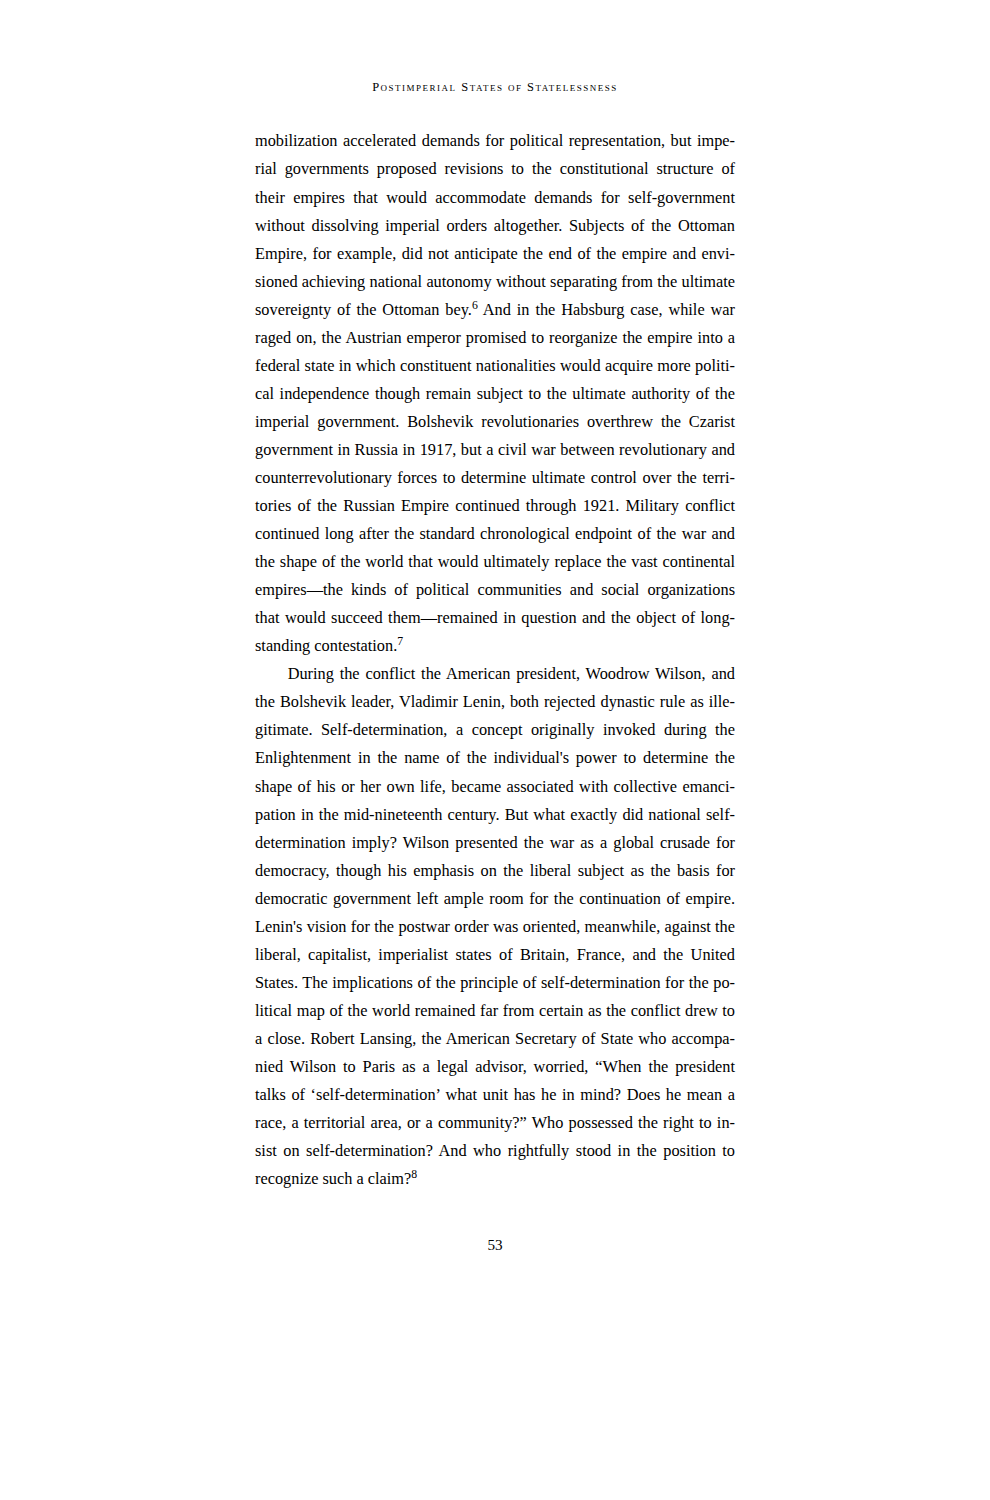Postimperial States of Statelessness
mobilization accelerated demands for political representation, but imperial governments proposed revisions to the constitutional structure of their empires that would accommodate demands for self-government without dissolving imperial orders altogether. Subjects of the Ottoman Empire, for example, did not anticipate the end of the empire and envisioned achieving national autonomy without separating from the ultimate sovereignty of the Ottoman bey.6 And in the Habsburg case, while war raged on, the Austrian emperor promised to reorganize the empire into a federal state in which constituent nationalities would acquire more political independence though remain subject to the ultimate authority of the imperial government. Bolshevik revolutionaries overthrew the Czarist government in Russia in 1917, but a civil war between revolutionary and counterrevolutionary forces to determine ultimate control over the territories of the Russian Empire continued through 1921. Military conflict continued long after the standard chronological endpoint of the war and the shape of the world that would ultimately replace the vast continental empires—the kinds of political communities and social organizations that would succeed them—remained in question and the object of long-standing contestation.7
During the conflict the American president, Woodrow Wilson, and the Bolshevik leader, Vladimir Lenin, both rejected dynastic rule as illegitimate. Self-determination, a concept originally invoked during the Enlightenment in the name of the individual's power to determine the shape of his or her own life, became associated with collective emancipation in the mid-nineteenth century. But what exactly did national self-determination imply? Wilson presented the war as a global crusade for democracy, though his emphasis on the liberal subject as the basis for democratic government left ample room for the continuation of empire. Lenin's vision for the postwar order was oriented, meanwhile, against the liberal, capitalist, imperialist states of Britain, France, and the United States. The implications of the principle of self-determination for the political map of the world remained far from certain as the conflict drew to a close. Robert Lansing, the American Secretary of State who accompanied Wilson to Paris as a legal advisor, worried, “When the president talks of ‘self-determination’ what unit has he in mind? Does he mean a race, a territorial area, or a community?” Who possessed the right to insist on self-determination? And who rightfully stood in the position to recognize such a claim?8
53